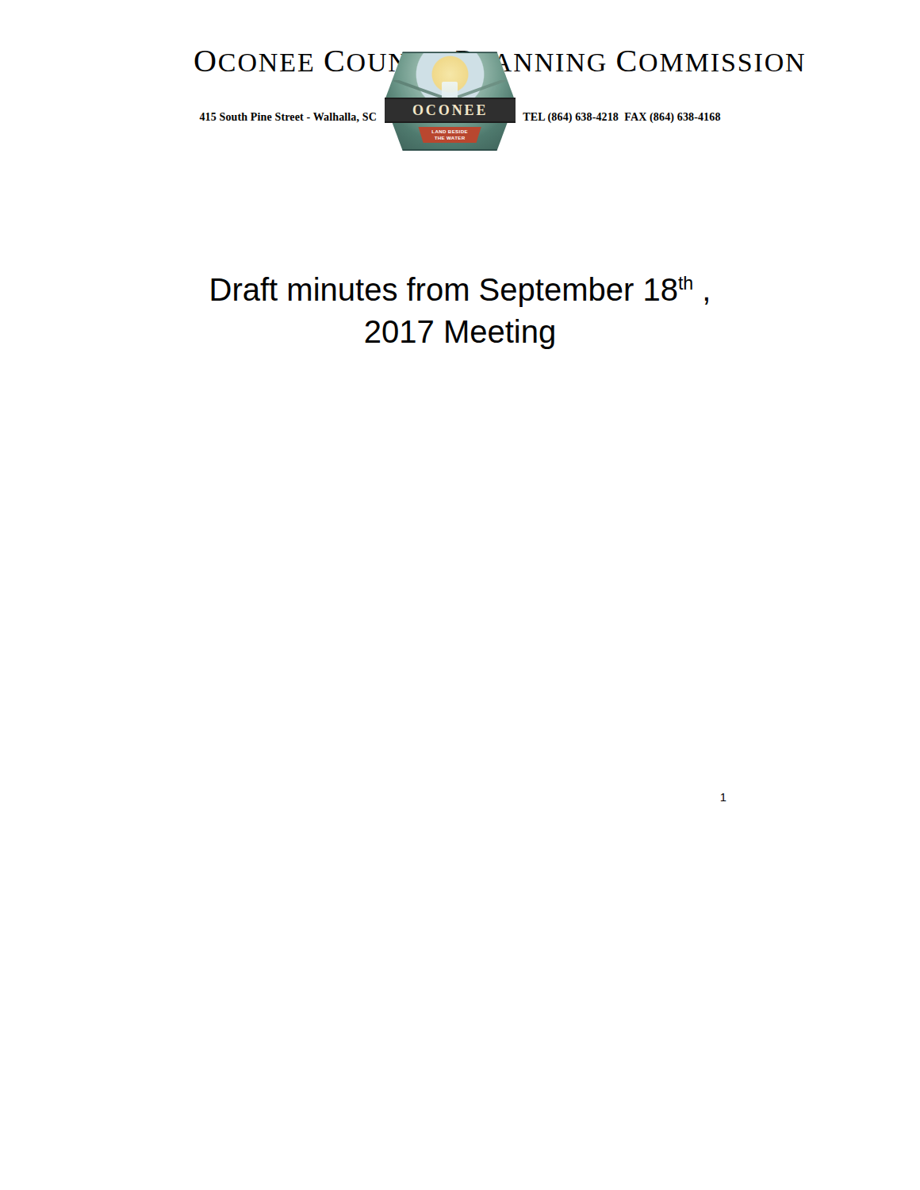OCONEE COUNTY PLANNING COMMISSION
415 South Pine Street - Walhalla, SC
OCONEE
LAND BESIDE
THE WATER
TEL (864) 638-4218 FAX (864) 638-4168
Draft minutes from September 18th ,
2017 Meeting
1